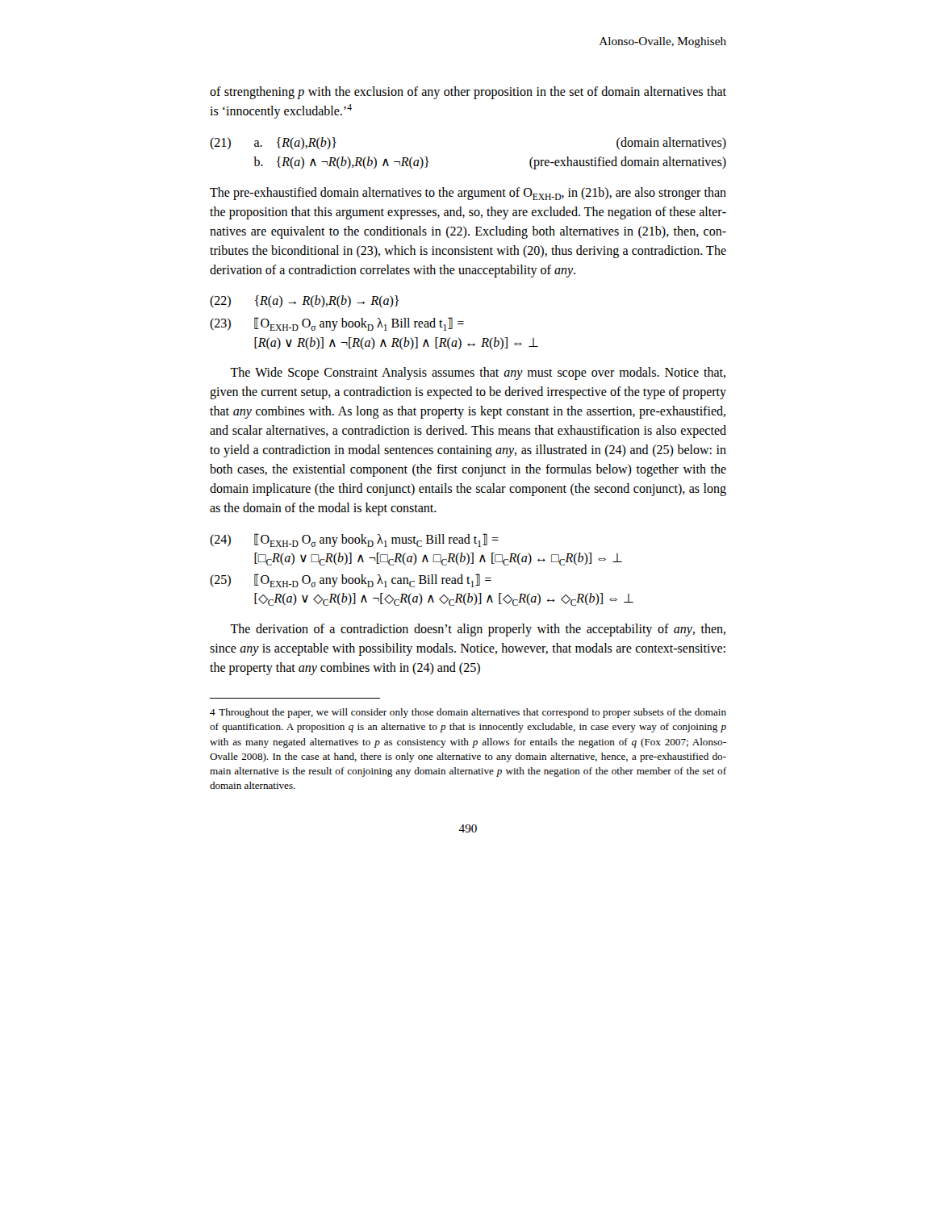Alonso-Ovalle, Moghiseh
of strengthening p with the exclusion of any other proposition in the set of domain alternatives that is ‘innocently excludable.’4
(21) a. {R(a),R(b)} (domain alternatives) b. {R(a) ∧ ¬R(b),R(b) ∧ ¬R(a)} (pre-exhaustified domain alternatives)
The pre-exhaustified domain alternatives to the argument of OEXH-D, in (21b), are also stronger than the proposition that this argument expresses, and, so, they are excluded. The negation of these alternatives are equivalent to the conditionals in (22). Excluding both alternatives in (21b), then, contributes the biconditional in (23), which is inconsistent with (20), thus deriving a contradiction. The derivation of a contradiction correlates with the unacceptability of any.
(22) {R(a) → R(b),R(b) → R(a)}
(23) ⟦OEXH-D Oσ any bookD λ1 Bill read t1⟧ = [R(a) ∨ R(b)] ∧ ¬[R(a) ∧ R(b)] ∧ [R(a) ↔ R(b)] ⇔ ⊥
The Wide Scope Constraint Analysis assumes that any must scope over modals. Notice that, given the current setup, a contradiction is expected to be derived irrespective of the type of property that any combines with. As long as that property is kept constant in the assertion, pre-exhaustified, and scalar alternatives, a contradiction is derived. This means that exhaustification is also expected to yield a contradiction in modal sentences containing any, as illustrated in (24) and (25) below: in both cases, the existential component (the first conjunct in the formulas below) together with the domain implicature (the third conjunct) entails the scalar component (the second conjunct), as long as the domain of the modal is kept constant.
(24) ⟦OEXH-D Oσ any bookD λ1 mustC Bill read t1⟧ = [□CR(a) ∨ □CR(b)] ∧ ¬[□CR(a) ∧ □CR(b)] ∧ [□CR(a) ↔ □CR(b)] ⇔ ⊥
(25) ⟦OEXH-D Oσ any bookD λ1 canC Bill read t1⟧ = [◇CR(a) ∨ ◇CR(b)] ∧ ¬[◇CR(a) ∧ ◇CR(b)] ∧ [◇CR(a) ↔ ◇CR(b)] ⇔ ⊥
The derivation of a contradiction doesn’t align properly with the acceptability of any, then, since any is acceptable with possibility modals. Notice, however, that modals are context-sensitive: the property that any combines with in (24) and (25)
4 Throughout the paper, we will consider only those domain alternatives that correspond to proper subsets of the domain of quantification. A proposition q is an alternative to p that is innocently excludable, in case every way of conjoining p with as many negated alternatives to p as consistency with p allows for entails the negation of q (Fox 2007; Alonso-Ovalle 2008). In the case at hand, there is only one alternative to any domain alternative, hence, a pre-exhaustified domain alternative is the result of conjoining any domain alternative p with the negation of the other member of the set of domain alternatives.
490